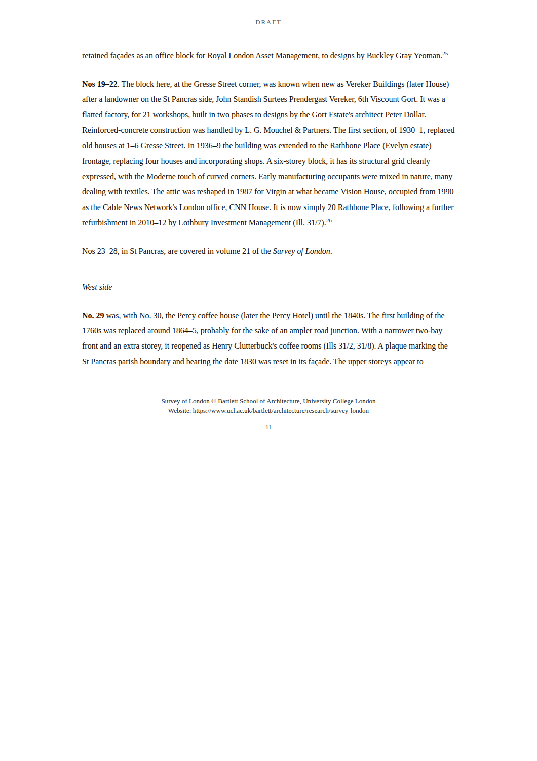DRAFT
retained façades as an office block for Royal London Asset Management, to designs by Buckley Gray Yeoman.25
Nos 19–22. The block here, at the Gresse Street corner, was known when new as Vereker Buildings (later House) after a landowner on the St Pancras side, John Standish Surtees Prendergast Vereker, 6th Viscount Gort. It was a flatted factory, for 21 workshops, built in two phases to designs by the Gort Estate's architect Peter Dollar. Reinforced-concrete construction was handled by L. G. Mouchel & Partners. The first section, of 1930–1, replaced old houses at 1–6 Gresse Street. In 1936–9 the building was extended to the Rathbone Place (Evelyn estate) frontage, replacing four houses and incorporating shops. A six-storey block, it has its structural grid cleanly expressed, with the Moderne touch of curved corners. Early manufacturing occupants were mixed in nature, many dealing with textiles. The attic was reshaped in 1987 for Virgin at what became Vision House, occupied from 1990 as the Cable News Network's London office, CNN House. It is now simply 20 Rathbone Place, following a further refurbishment in 2010–12 by Lothbury Investment Management (Ill. 31/7).26
Nos 23–28, in St Pancras, are covered in volume 21 of the Survey of London.
West side
No. 29 was, with No. 30, the Percy coffee house (later the Percy Hotel) until the 1840s. The first building of the 1760s was replaced around 1864–5, probably for the sake of an ampler road junction. With a narrower two-bay front and an extra storey, it reopened as Henry Clutterbuck's coffee rooms (Ills 31/2, 31/8). A plaque marking the St Pancras parish boundary and bearing the date 1830 was reset in its façade. The upper storeys appear to
Survey of London © Bartlett School of Architecture, University College London
Website: https://www.ucl.ac.uk/bartlett/architecture/research/survey-london
11